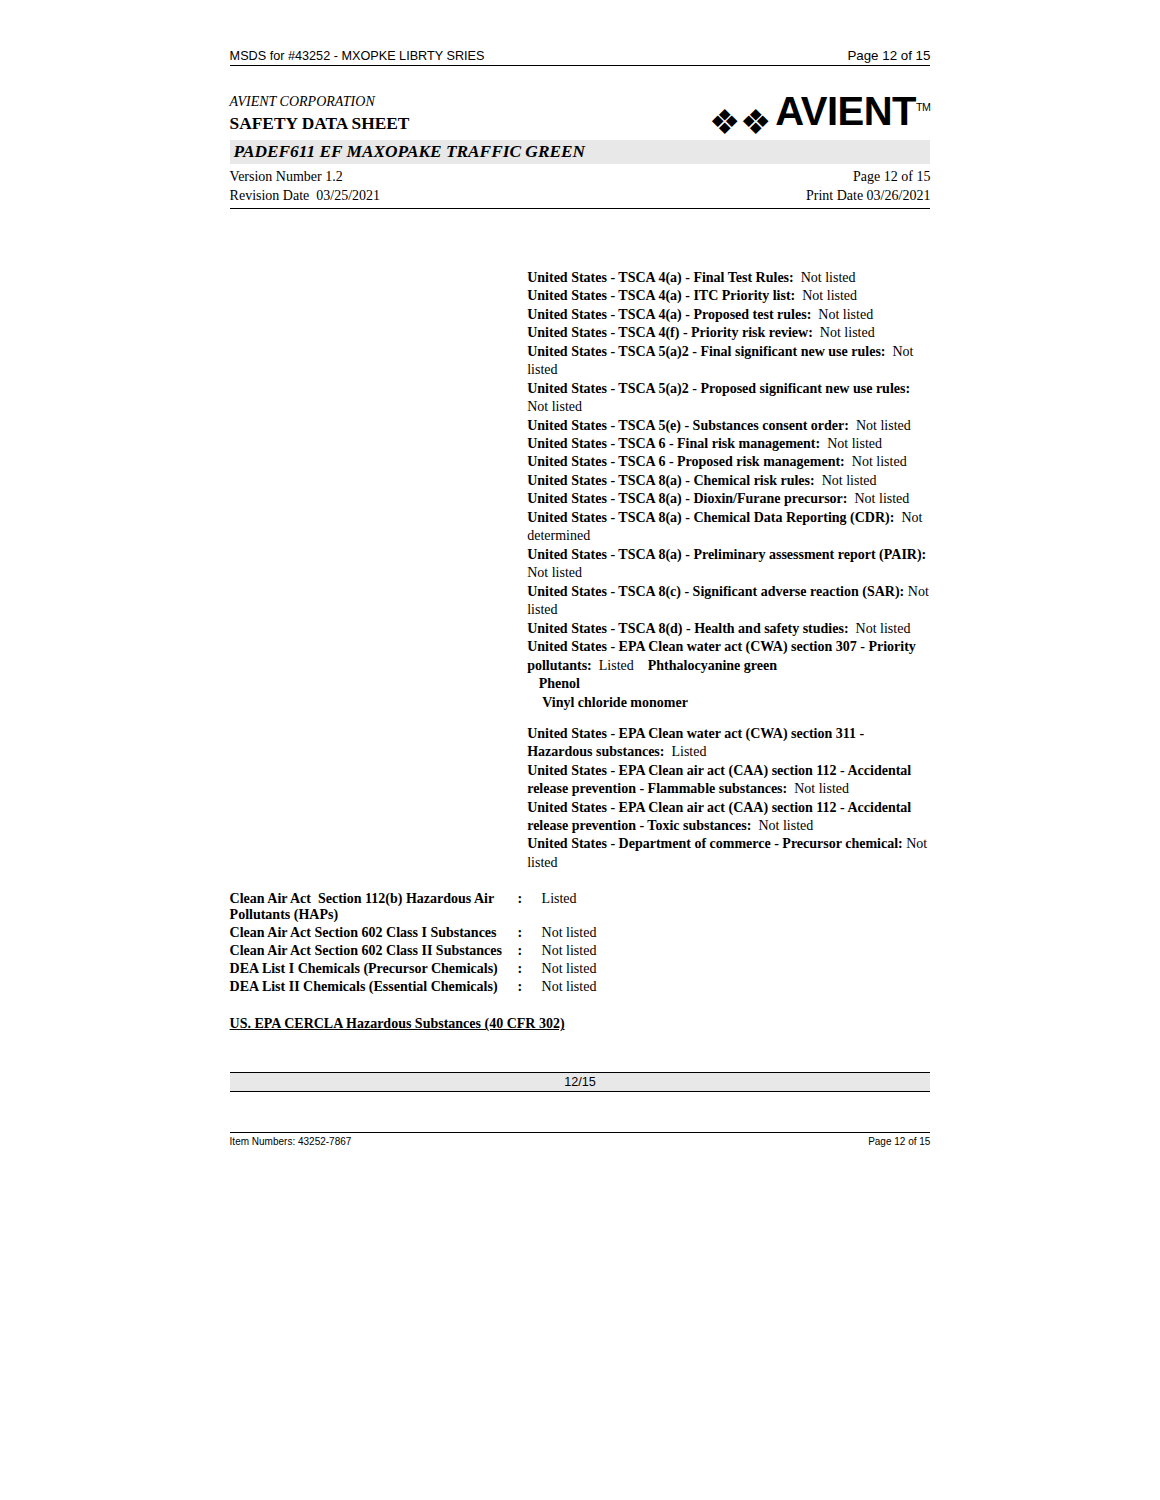MSDS for #43252 - MXOPKE LIBRTY SRIES
Page 12 of 15
❖❖AVIENTTM
AVIENT CORPORATION
SAFETY DATA SHEET
PADEF611 EF MAXOPAKE TRAFFIC GREEN
Version Number 1.2
Revision Date 03/25/2021
Page 12 of 15
Print Date 03/26/2021
United States - TSCA 4(a) - Final Test Rules: Not listed
United States - TSCA 4(a) - ITC Priority list: Not listed
United States - TSCA 4(a) - Proposed test rules: Not listed
United States - TSCA 4(f) - Priority risk review: Not listed
United States - TSCA 5(a)2 - Final significant new use rules: Not listed
United States - TSCA 5(a)2 - Proposed significant new use rules: Not listed
United States - TSCA 5(e) - Substances consent order: Not listed
United States - TSCA 6 - Final risk management: Not listed
United States - TSCA 6 - Proposed risk management: Not listed
United States - TSCA 8(a) - Chemical risk rules: Not listed
United States - TSCA 8(a) - Dioxin/Furane precursor: Not listed
United States - TSCA 8(a) - Chemical Data Reporting (CDR): Not determined
United States - TSCA 8(a) - Preliminary assessment report (PAIR): Not listed
United States - TSCA 8(c) - Significant adverse reaction (SAR): Not listed
United States - TSCA 8(d) - Health and safety studies: Not listed
United States - EPA Clean water act (CWA) section 307 - Priority pollutants: Listed Phthalocyanine green
Phenol
Vinyl chloride monomer
United States - EPA Clean water act (CWA) section 311 - Hazardous substances: Listed
United States - EPA Clean air act (CAA) section 112 - Accidental release prevention - Flammable substances: Not listed
United States - EPA Clean air act (CAA) section 112 - Accidental release prevention - Toxic substances: Not listed
United States - Department of commerce - Precursor chemical: Not listed
| Clean Air Act Section 112(b) Hazardous Air Pollutants (HAPs) | : | Listed |
| Clean Air Act Section 602 Class I Substances | : | Not listed |
| Clean Air Act Section 602 Class II Substances | : | Not listed |
| DEA List I Chemicals (Precursor Chemicals) | : | Not listed |
| DEA List II Chemicals (Essential Chemicals) | : | Not listed |
US. EPA CERCLA Hazardous Substances (40 CFR 302)
12/15
Item Numbers: 43252-7867
Page 12 of 15